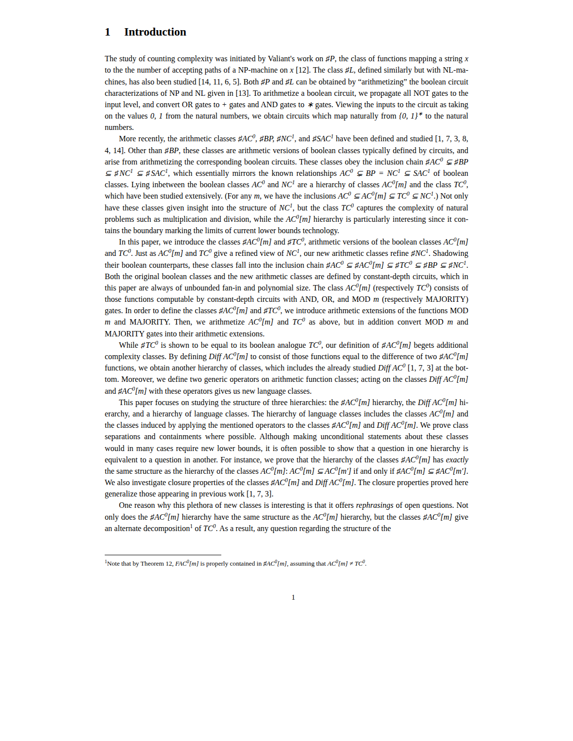1 Introduction
The study of counting complexity was initiated by Valiant's work on ♯P, the class of functions mapping a string x to the the number of accepting paths of a NP-machine on x [12]. The class ♯L, defined similarly but with NL-machines, has also been studied [14, 11, 6, 5]. Both ♯P and ♯L can be obtained by “arithmetizing” the boolean circuit characterizations of NP and NL given in [13]. To arithmetize a boolean circuit, we propagate all NOT gates to the input level, and convert OR gates to + gates and AND gates to ∗ gates. Viewing the inputs to the circuit as taking on the values 0, 1 from the natural numbers, we obtain circuits which map naturally from {0, 1}∗ to the natural numbers.
More recently, the arithmetic classes ♯AC0, ♯BP, ♯NC1, and ♯SAC1 have been defined and studied [1, 7, 3, 8, 4, 14]. Other than ♯BP, these classes are arithmetic versions of boolean classes typically defined by circuits, and arise from arithmetizing the corresponding boolean circuits. These classes obey the inclusion chain ♯AC0 ⊊ ♯BP ⊆ ♯NC1 ⊆ ♯SAC1, which essentially mirrors the known relationships AC0 ⊊ BP = NC1 ⊆ SAC1 of boolean classes. Lying inbetween the boolean classes AC0 and NC1 are a hierarchy of classes AC0[m] and the class TC0, which have been studied extensively. (For any m, we have the inclusions AC0 ⊆ AC0[m] ⊆ TC0 ⊆ NC1.) Not only have these classes given insight into the structure of NC1, but the class TC0 captures the complexity of natural problems such as multiplication and division, while the AC0[m] hierarchy is particularly interesting since it contains the boundary marking the limits of current lower bounds technology.
In this paper, we introduce the classes ♯AC0[m] and ♯TC0, arithmetic versions of the boolean classes AC0[m] and TC0. Just as AC0[m] and TC0 give a refined view of NC1, our new arithmetic classes refine ♯NC1. Shadowing their boolean counterparts, these classes fall into the inclusion chain ♯AC0 ⊆ ♯AC0[m] ⊆ ♯TC0 ⊆ ♯BP ⊆ ♯NC1. Both the original boolean classes and the new arithmetic classes are defined by constant-depth circuits, which in this paper are always of unbounded fan-in and polynomial size. The class AC0[m] (respectively TC0) consists of those functions computable by constant-depth circuits with AND, OR, and MOD m (respectively MAJORITY) gates. In order to define the classes ♯AC0[m] and ♯TC0, we introduce arithmetic extensions of the functions MOD m and MAJORITY. Then, we arithmetize AC0[m] and TC0 as above, but in addition convert MOD m and MAJORITY gates into their arithmetic extensions.
While ♯TC0 is shown to be equal to its boolean analogue TC0, our definition of ♯AC0[m] begets additional complexity classes. By defining Diff AC0[m] to consist of those functions equal to the difference of two ♯AC0[m] functions, we obtain another hierarchy of classes, which includes the already studied Diff AC0 [1, 7, 3] at the bottom. Moreover, we define two generic operators on arithmetic function classes; acting on the classes Diff AC0[m] and ♯AC0[m] with these operators gives us new language classes.
This paper focuses on studying the structure of three hierarchies: the ♯AC0[m] hierarchy, the Diff AC0[m] hierarchy, and a hierarchy of language classes. The hierarchy of language classes includes the classes AC0[m] and the classes induced by applying the mentioned operators to the classes ♯AC0[m] and Diff AC0[m]. We prove class separations and containments where possible. Although making unconditional statements about these classes would in many cases require new lower bounds, it is often possible to show that a question in one hierarchy is equivalent to a question in another. For instance, we prove that the hierarchy of the classes ♯AC0[m] has exactly the same structure as the hierarchy of the classes AC0[m]: AC0[m] ⊆ AC0[m′] if and only if ♯AC0[m] ⊆ ♯AC0[m′]. We also investigate closure properties of the classes ♯AC0[m] and Diff AC0[m]. The closure properties proved here generalize those appearing in previous work [1, 7, 3].
One reason why this plethora of new classes is interesting is that it offers rephrasings of open questions. Not only does the ♯AC0[m] hierarchy have the same structure as the AC0[m] hierarchy, but the classes ♯AC0[m] give an alternate decomposition1 of TC0. As a result, any question regarding the structure of the
1Note that by Theorem 12, FAC0[m] is properly contained in ♯AC0[m], assuming that AC0[m] ≠ TC0.
1